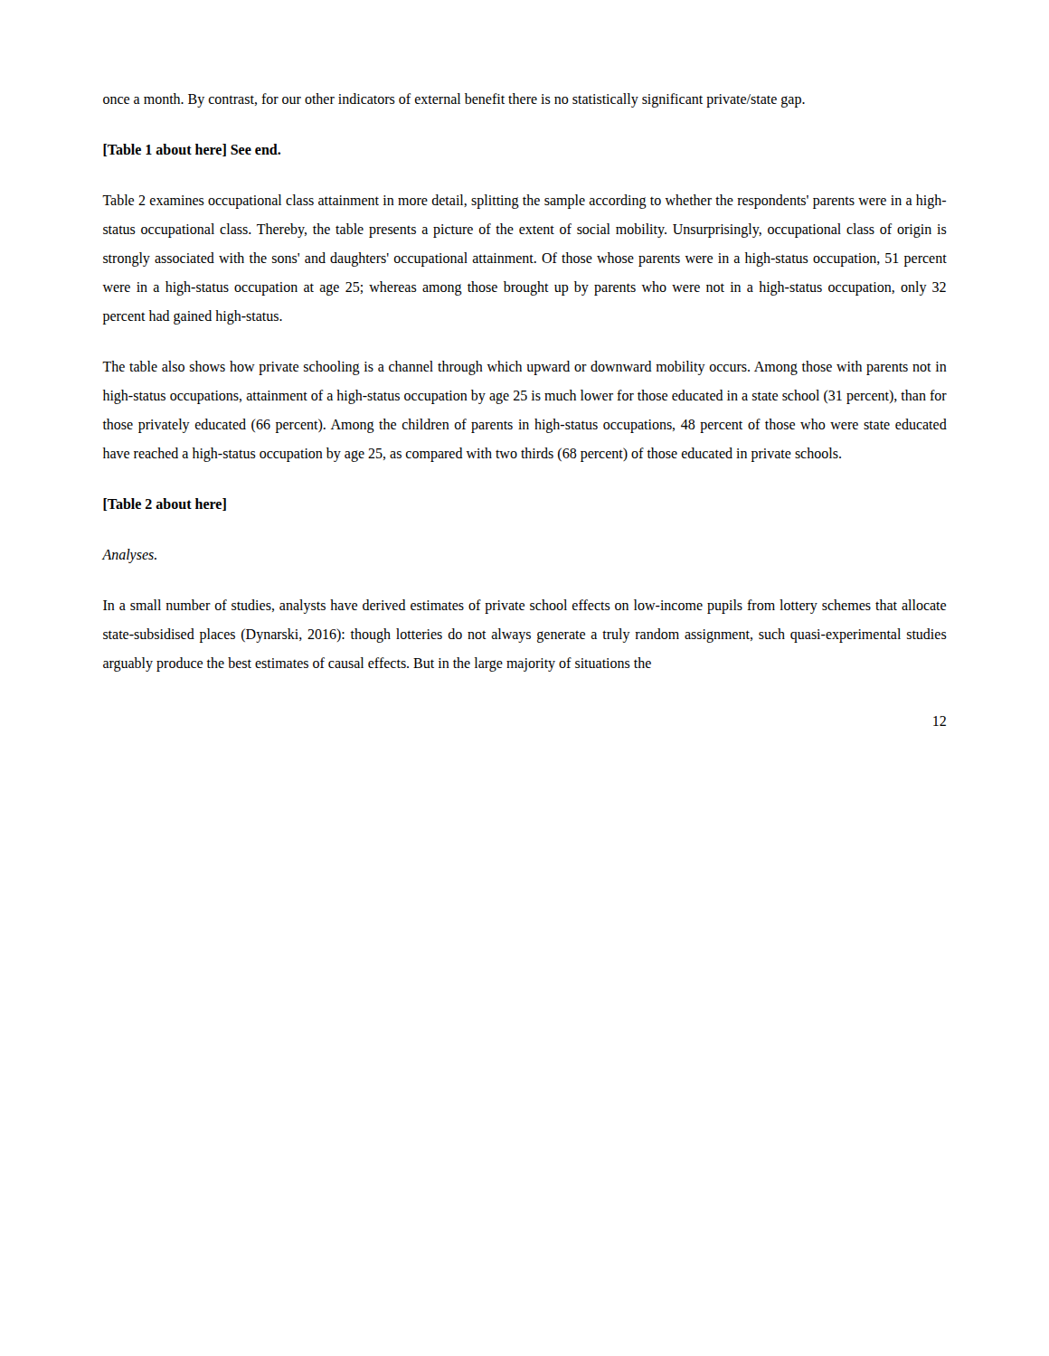once a month. By contrast, for our other indicators of external benefit there is no statistically significant private/state gap.
[Table 1 about here] See end.
Table 2 examines occupational class attainment in more detail, splitting the sample according to whether the respondents' parents were in a high-status occupational class. Thereby, the table presents a picture of the extent of social mobility. Unsurprisingly, occupational class of origin is strongly associated with the sons' and daughters' occupational attainment. Of those whose parents were in a high-status occupation, 51 percent were in a high-status occupation at age 25; whereas among those brought up by parents who were not in a high-status occupation, only 32 percent had gained high-status.
The table also shows how private schooling is a channel through which upward or downward mobility occurs. Among those with parents not in high-status occupations, attainment of a high-status occupation by age 25 is much lower for those educated in a state school (31 percent), than for those privately educated (66 percent). Among the children of parents in high-status occupations, 48 percent of those who were state educated have reached a high-status occupation by age 25, as compared with two thirds (68 percent) of those educated in private schools.
[Table 2 about here]
Analyses.
In a small number of studies, analysts have derived estimates of private school effects on low-income pupils from lottery schemes that allocate state-subsidised places (Dynarski, 2016): though lotteries do not always generate a truly random assignment, such quasi-experimental studies arguably produce the best estimates of causal effects. But in the large majority of situations the
12